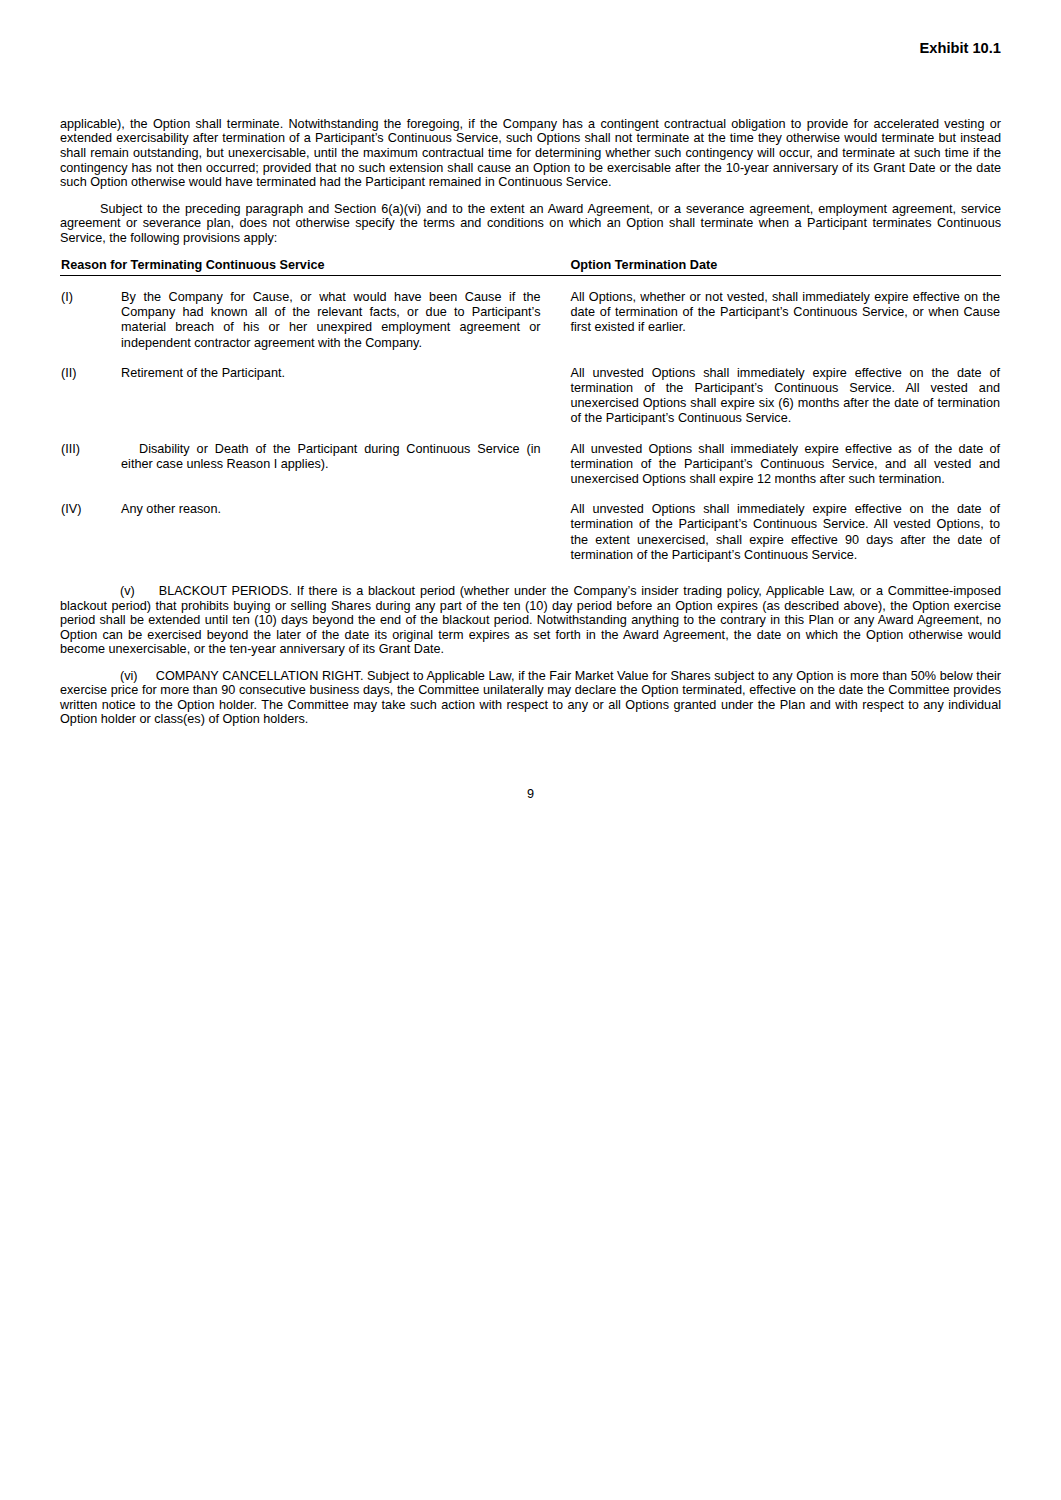Exhibit 10.1
applicable), the Option shall terminate. Notwithstanding the foregoing, if the Company has a contingent contractual obligation to provide for accelerated vesting or extended exercisability after termination of a Participant’s Continuous Service, such Options shall not terminate at the time they otherwise would terminate but instead shall remain outstanding, but unexercisable, until the maximum contractual time for determining whether such contingency will occur, and terminate at such time if the contingency has not then occurred; provided that no such extension shall cause an Option to be exercisable after the 10-year anniversary of its Grant Date or the date such Option otherwise would have terminated had the Participant remained in Continuous Service.
Subject to the preceding paragraph and Section 6(a)(vi) and to the extent an Award Agreement, or a severance agreement, employment agreement, service agreement or severance plan, does not otherwise specify the terms and conditions on which an Option shall terminate when a Participant terminates Continuous Service, the following provisions apply:
| Reason for Terminating Continuous Service | Option Termination Date |
| --- | --- |
| (I) | By the Company for Cause, or what would have been Cause if the Company had known all of the relevant facts, or due to Participant’s material breach of his or her unexpired employment agreement or independent contractor agreement with the Company. | All Options, whether or not vested, shall immediately expire effective on the date of termination of the Participant’s Continuous Service, or when Cause first existed if earlier. |
| (II) | Retirement of the Participant. | All unvested Options shall immediately expire effective on the date of termination of the Participant’s Continuous Service. All vested and unexercised Options shall expire six (6) months after the date of termination of the Participant’s Continuous Service. |
| (III) | Disability or Death of the Participant during Continuous Service (in either case unless Reason I applies). | All unvested Options shall immediately expire effective as of the date of termination of the Participant’s Continuous Service, and all vested and unexercised Options shall expire 12 months after such termination. |
| (IV) | Any other reason. | All unvested Options shall immediately expire effective on the date of termination of the Participant’s Continuous Service. All vested Options, to the extent unexercised, shall expire effective 90 days after the date of termination of the Participant’s Continuous Service. |
(v) BLACKOUT PERIODS. If there is a blackout period (whether under the Company’s insider trading policy, Applicable Law, or a Committee-imposed blackout period) that prohibits buying or selling Shares during any part of the ten (10) day period before an Option expires (as described above), the Option exercise period shall be extended until ten (10) days beyond the end of the blackout period. Notwithstanding anything to the contrary in this Plan or any Award Agreement, no Option can be exercised beyond the later of the date its original term expires as set forth in the Award Agreement, the date on which the Option otherwise would become unexercisable, or the ten-year anniversary of its Grant Date.
(vi) COMPANY CANCELLATION RIGHT. Subject to Applicable Law, if the Fair Market Value for Shares subject to any Option is more than 50% below their exercise price for more than 90 consecutive business days, the Committee unilaterally may declare the Option terminated, effective on the date the Committee provides written notice to the Option holder. The Committee may take such action with respect to any or all Options granted under the Plan and with respect to any individual Option holder or class(es) of Option holders.
9